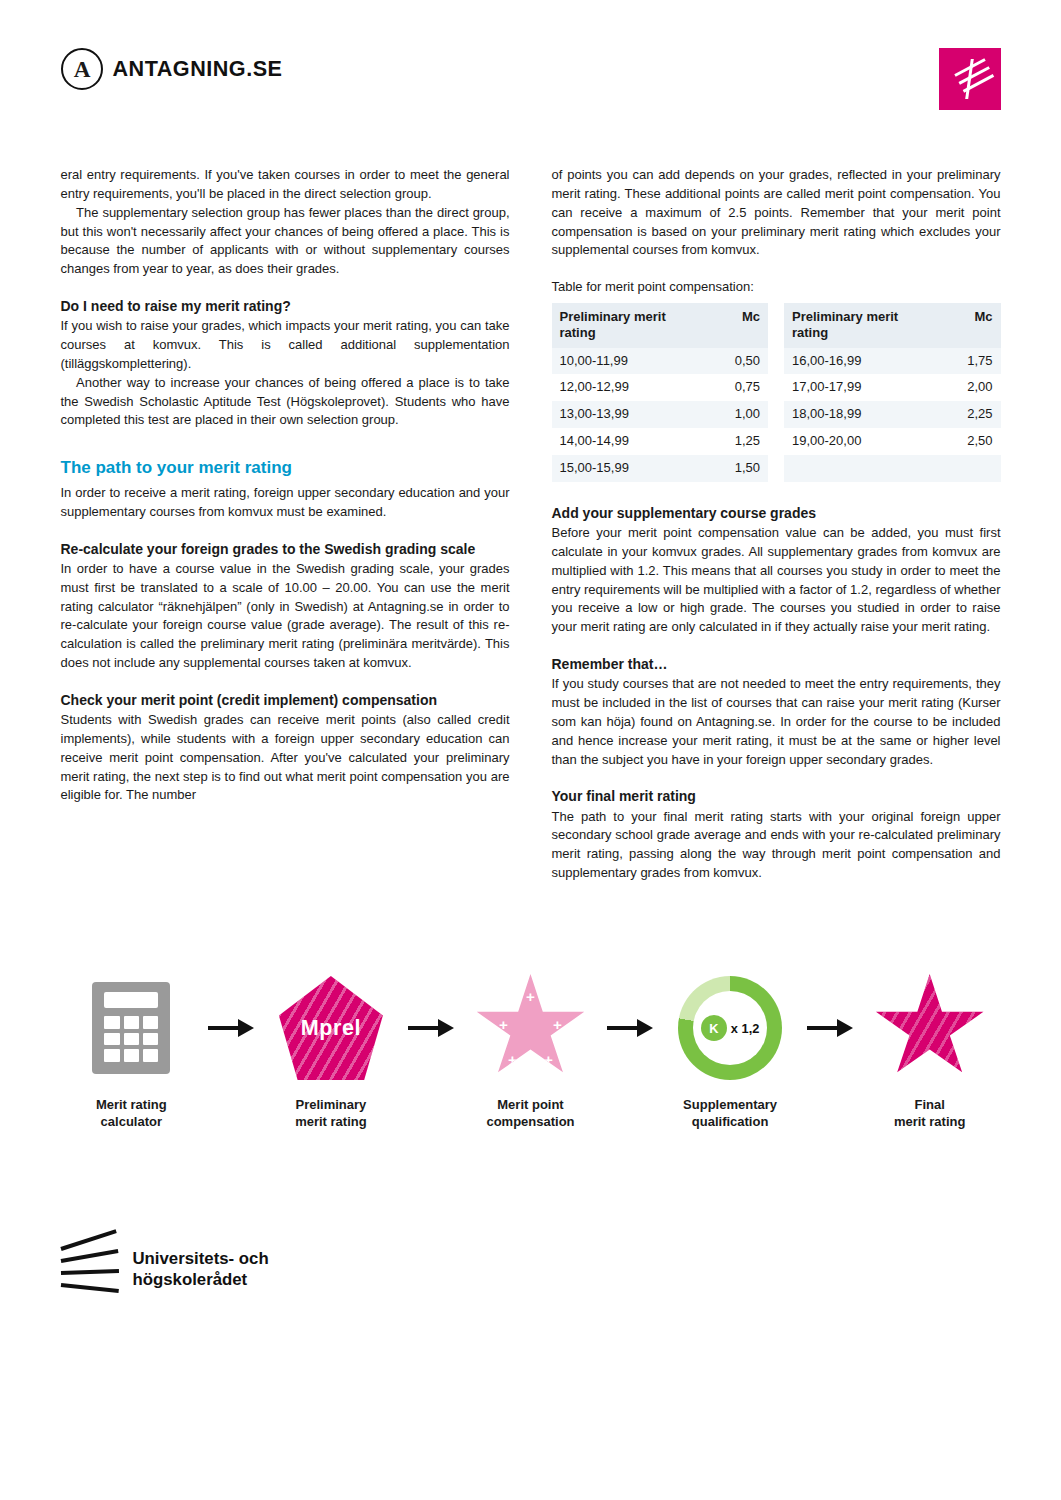A
ANTAGNING.SE
eral entry requirements. If you've taken courses in order to meet the general entry requirements, you'll be placed in the direct selection group.
The supplementary selection group has fewer places than the direct group, but this won't necessarily affect your chances of being offered a place. This is because the number of applicants with or without supplementary courses changes from year to year, as does their grades.
Do I need to raise my merit rating?
If you wish to raise your grades, which impacts your merit rating, you can take courses at komvux. This is called additional supplementation (tilläggskomplettering).
Another way to increase your chances of being offered a place is to take the Swedish Scholastic Aptitude Test (Högskoleprovet). Students who have completed this test are placed in their own selection group.
The path to your merit rating
In order to receive a merit rating, foreign upper secondary education and your supplementary courses from komvux must be examined.
Re-calculate your foreign grades to the Swedish grading scale
In order to have a course value in the Swedish grading scale, your grades must first be translated to a scale of 10.00 – 20.00. You can use the merit rating calculator “räknehjälpen” (only in Swedish) at Antagning.se in order to re-calculate your foreign course value (grade average). The result of this re-calculation is called the preliminary merit rating (preliminära meritvärde). This does not include any supplemental courses taken at komvux.
Check your merit point (credit implement) compensation
Students with Swedish grades can receive merit points (also called credit implements), while students with a foreign upper secondary education can receive merit point compensation. After you've calculated your preliminary merit rating, the next step is to find out what merit point compensation you are eligible for. The number
of points you can add depends on your grades, reflected in your preliminary merit rating. These additional points are called merit point compensation. You can receive a maximum of 2.5 points. Remember that your merit point compensation is based on your preliminary merit rating which excludes your supplemental courses from komvux.
Table for merit point compensation:
| Preliminary merit rating | Mc | | Preliminary merit rating | Mc |
| --- | --- | --- | --- | --- |
| 10,00-11,99 | 0,50 | | 16,00-16,99 | 1,75 |
| 12,00-12,99 | 0,75 | | 17,00-17,99 | 2,00 |
| 13,00-13,99 | 1,00 | | 18,00-18,99 | 2,25 |
| 14,00-14,99 | 1,25 | | 19,00-20,00 | 2,50 |
| 15,00-15,99 | 1,50 | | | |
Add your supplementary course grades
Before your merit point compensation value can be added, you must first calculate in your komvux grades. All supplementary grades from komvux are multiplied with 1.2. This means that all courses you study in order to meet the entry requirements will be multiplied with a factor of 1.2, regardless of whether you receive a low or high grade. The courses you studied in order to raise your merit rating are only calculated in if they actually raise your merit rating.
Remember that…
If you study courses that are not needed to meet the entry requirements, they must be included in the list of courses that can raise your merit rating (Kurser som kan höja) found on Antagning.se. In order for the course to be included and hence increase your merit rating, it must be at the same or higher level than the subject you have in your foreign upper secondary grades.
Your final merit rating
The path to your final merit rating starts with your original foreign upper secondary school grade average and ends with your re-calculated preliminary merit rating, passing along the way through merit point compensation and supplementary grades from komvux.
Merit rating
calculator
Mprel
Preliminary
merit rating
+ + + + +
Merit point
compensation
K
x 1,2
Supplementary
qualification
Final
merit rating
Universitets- och
högskolerådet